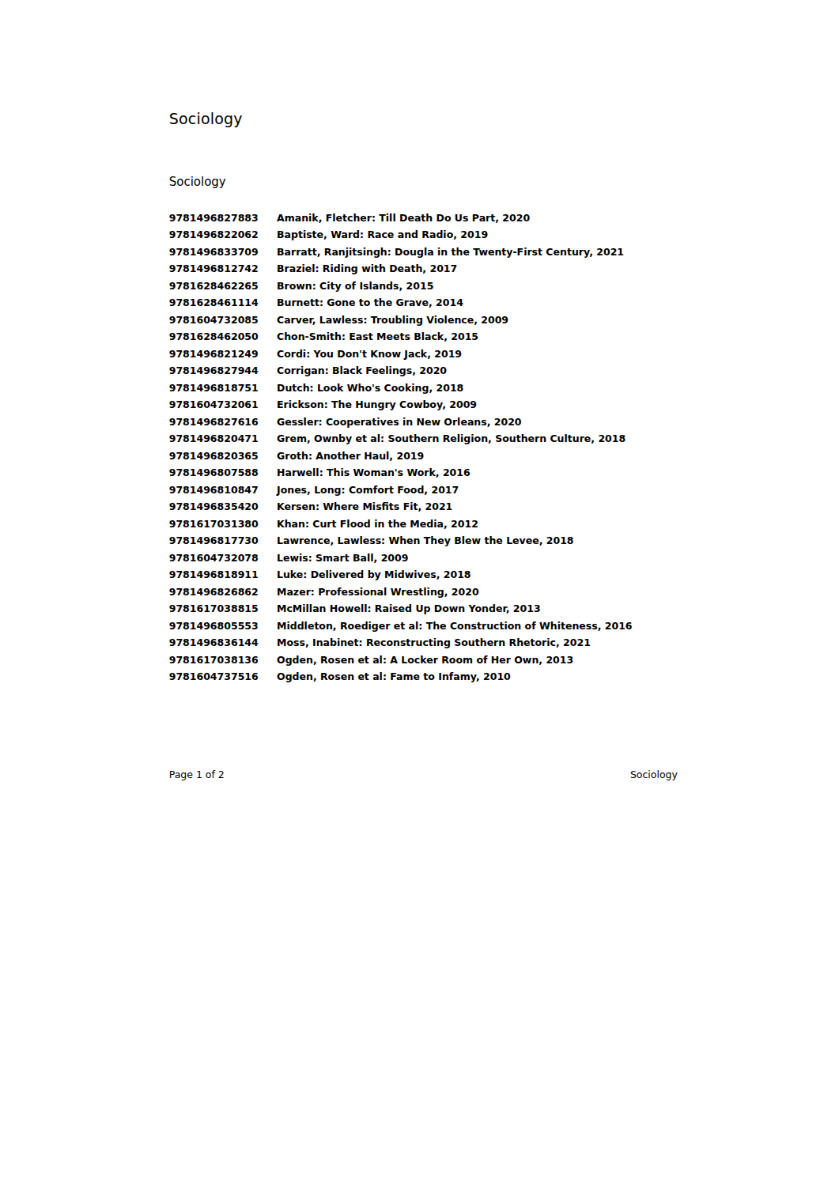Sociology
Sociology
| 9781496827883 | Amanik, Fletcher: Till Death Do Us Part, 2020 |
| 9781496822062 | Baptiste, Ward: Race and Radio, 2019 |
| 9781496833709 | Barratt, Ranjitsingh: Dougla in the Twenty-First Century, 2021 |
| 9781496812742 | Braziel: Riding with Death, 2017 |
| 9781628462265 | Brown: City of Islands, 2015 |
| 9781628461114 | Burnett: Gone to the Grave, 2014 |
| 9781604732085 | Carver, Lawless: Troubling Violence, 2009 |
| 9781628462050 | Chon-Smith: East Meets Black, 2015 |
| 9781496821249 | Cordi: You Don't Know Jack, 2019 |
| 9781496827944 | Corrigan: Black Feelings, 2020 |
| 9781496818751 | Dutch: Look Who's Cooking, 2018 |
| 9781604732061 | Erickson: The Hungry Cowboy, 2009 |
| 9781496827616 | Gessler: Cooperatives in New Orleans, 2020 |
| 9781496820471 | Grem, Ownby et al: Southern Religion, Southern Culture, 2018 |
| 9781496820365 | Groth: Another Haul, 2019 |
| 9781496807588 | Harwell: This Woman's Work, 2016 |
| 9781496810847 | Jones, Long: Comfort Food, 2017 |
| 9781496835420 | Kersen: Where Misfits Fit, 2021 |
| 9781617031380 | Khan: Curt Flood in the Media, 2012 |
| 9781496817730 | Lawrence, Lawless: When They Blew the Levee, 2018 |
| 9781604732078 | Lewis: Smart Ball, 2009 |
| 9781496818911 | Luke: Delivered by Midwives, 2018 |
| 9781496826862 | Mazer: Professional Wrestling, 2020 |
| 9781617038815 | McMillan Howell: Raised Up Down Yonder, 2013 |
| 9781496805553 | Middleton, Roediger et al: The Construction of Whiteness, 2016 |
| 9781496836144 | Moss, Inabinet: Reconstructing Southern Rhetoric, 2021 |
| 9781617038136 | Ogden, Rosen et al: A Locker Room of Her Own, 2013 |
| 9781604737516 | Ogden, Rosen et al: Fame to Infamy, 2010 |
Page 1 of 2 Sociology